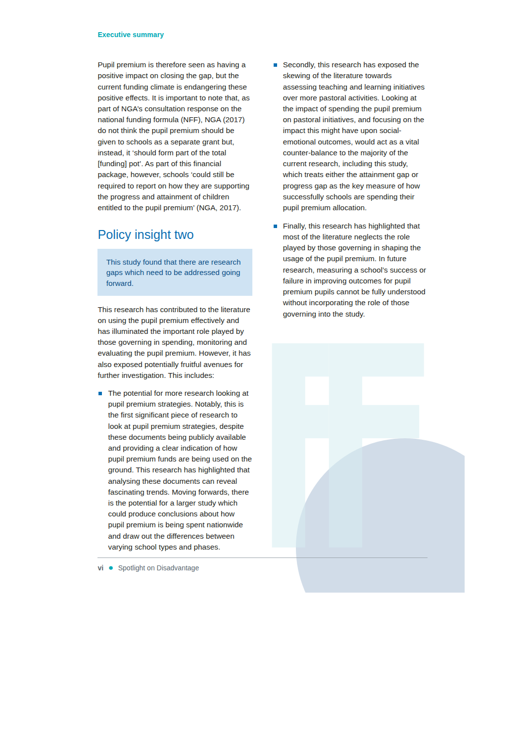Executive summary
Pupil premium is therefore seen as having a positive impact on closing the gap, but the current funding climate is endangering these positive effects. It is important to note that, as part of NGA’s consultation response on the national funding formula (NFF), NGA (2017) do not think the pupil premium should be given to schools as a separate grant but, instead, it ‘should form part of the total [funding] pot’. As part of this financial package, however, schools ‘could still be required to report on how they are supporting the progress and attainment of children entitled to the pupil premium’ (NGA, 2017).
Policy insight two
This study found that there are research gaps which need to be addressed going forward.
This research has contributed to the literature on using the pupil premium effectively and has illuminated the important role played by those governing in spending, monitoring and evaluating the pupil premium. However, it has also exposed potentially fruitful avenues for further investigation. This includes:
The potential for more research looking at pupil premium strategies. Notably, this is the first significant piece of research to look at pupil premium strategies, despite these documents being publicly available and providing a clear indication of how pupil premium funds are being used on the ground. This research has highlighted that analysing these documents can reveal fascinating trends. Moving forwards, there is the potential for a larger study which could produce conclusions about how pupil premium is being spent nationwide and draw out the differences between varying school types and phases.
Secondly, this research has exposed the skewing of the literature towards assessing teaching and learning initiatives over more pastoral activities. Looking at the impact of spending the pupil premium on pastoral initiatives, and focusing on the impact this might have upon social-emotional outcomes, would act as a vital counter-balance to the majority of the current research, including this study, which treats either the attainment gap or progress gap as the key measure of how successfully schools are spending their pupil premium allocation.
Finally, this research has highlighted that most of the literature neglects the role played by those governing in shaping the usage of the pupil premium. In future research, measuring a school’s success or failure in improving outcomes for pupil premium pupils cannot be fully understood without incorporating the role of those governing into the study.
vi ● Spotlight on Disadvantage